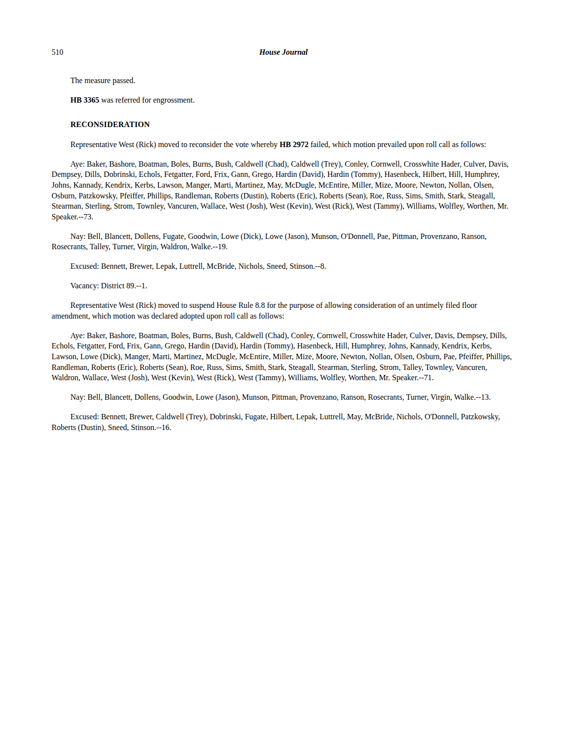510
House Journal
The measure passed.
HB 3365 was referred for engrossment.
Reconsideration
Representative West (Rick) moved to reconsider the vote whereby HB 2972 failed, which motion prevailed upon roll call as follows:
Aye: Baker, Bashore, Boatman, Boles, Burns, Bush, Caldwell (Chad), Caldwell (Trey), Conley, Cornwell, Crosswhite Hader, Culver, Davis, Dempsey, Dills, Dobrinski, Echols, Fetgatter, Ford, Frix, Gann, Grego, Hardin (David), Hardin (Tommy), Hasenbeck, Hilbert, Hill, Humphrey, Johns, Kannady, Kendrix, Kerbs, Lawson, Manger, Marti, Martinez, May, McDugle, McEntire, Miller, Mize, Moore, Newton, Nollan, Olsen, Osburn, Patzkowsky, Pfeiffer, Phillips, Randleman, Roberts (Dustin), Roberts (Eric), Roberts (Sean), Roe, Russ, Sims, Smith, Stark, Steagall, Stearman, Sterling, Strom, Townley, Vancuren, Wallace, West (Josh), West (Kevin), West (Rick), West (Tammy), Williams, Wolfley, Worthen, Mr. Speaker.--73.
Nay: Bell, Blancett, Dollens, Fugate, Goodwin, Lowe (Dick), Lowe (Jason), Munson, O'Donnell, Pae, Pittman, Provenzano, Ranson, Rosecrants, Talley, Turner, Virgin, Waldron, Walke.--19.
Excused: Bennett, Brewer, Lepak, Luttrell, McBride, Nichols, Sneed, Stinson.--8.
Vacancy: District 89.--1.
Representative West (Rick) moved to suspend House Rule 8.8 for the purpose of allowing consideration of an untimely filed floor amendment, which motion was declared adopted upon roll call as follows:
Aye: Baker, Bashore, Boatman, Boles, Burns, Bush, Caldwell (Chad), Conley, Cornwell, Crosswhite Hader, Culver, Davis, Dempsey, Dills, Echols, Fetgatter, Ford, Frix, Gann, Grego, Hardin (David), Hardin (Tommy), Hasenbeck, Hill, Humphrey, Johns, Kannady, Kendrix, Kerbs, Lawson, Lowe (Dick), Manger, Marti, Martinez, McDugle, McEntire, Miller, Mize, Moore, Newton, Nollan, Olsen, Osburn, Pae, Pfeiffer, Phillips, Randleman, Roberts (Eric), Roberts (Sean), Roe, Russ, Sims, Smith, Stark, Steagall, Stearman, Sterling, Strom, Talley, Townley, Vancuren, Waldron, Wallace, West (Josh), West (Kevin), West (Rick), West (Tammy), Williams, Wolfley, Worthen, Mr. Speaker.--71.
Nay: Bell, Blancett, Dollens, Goodwin, Lowe (Jason), Munson, Pittman, Provenzano, Ranson, Rosecrants, Turner, Virgin, Walke.--13.
Excused: Bennett, Brewer, Caldwell (Trey), Dobrinski, Fugate, Hilbert, Lepak, Luttrell, May, McBride, Nichols, O'Donnell, Patzkowsky, Roberts (Dustin), Sneed, Stinson.--16.